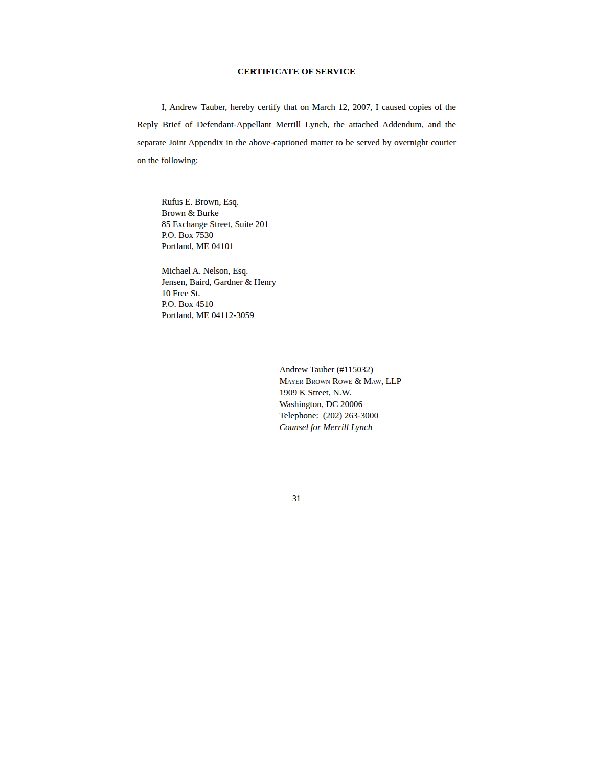CERTIFICATE OF SERVICE
I, Andrew Tauber, hereby certify that on March 12, 2007, I caused copies of the Reply Brief of Defendant-Appellant Merrill Lynch, the attached Addendum, and the separate Joint Appendix in the above-captioned matter to be served by overnight courier on the following:
Rufus E. Brown, Esq.
Brown & Burke
85 Exchange Street, Suite 201
P.O. Box 7530
Portland, ME 04101
Michael A. Nelson, Esq.
Jensen, Baird, Gardner & Henry
10 Free St.
P.O. Box 4510
Portland, ME 04112-3059
Andrew Tauber (#115032)
Mayer Brown Rowe & Maw, LLP
1909 K Street, N.W.
Washington, DC 20006
Telephone: (202) 263-3000
Counsel for Merrill Lynch
31